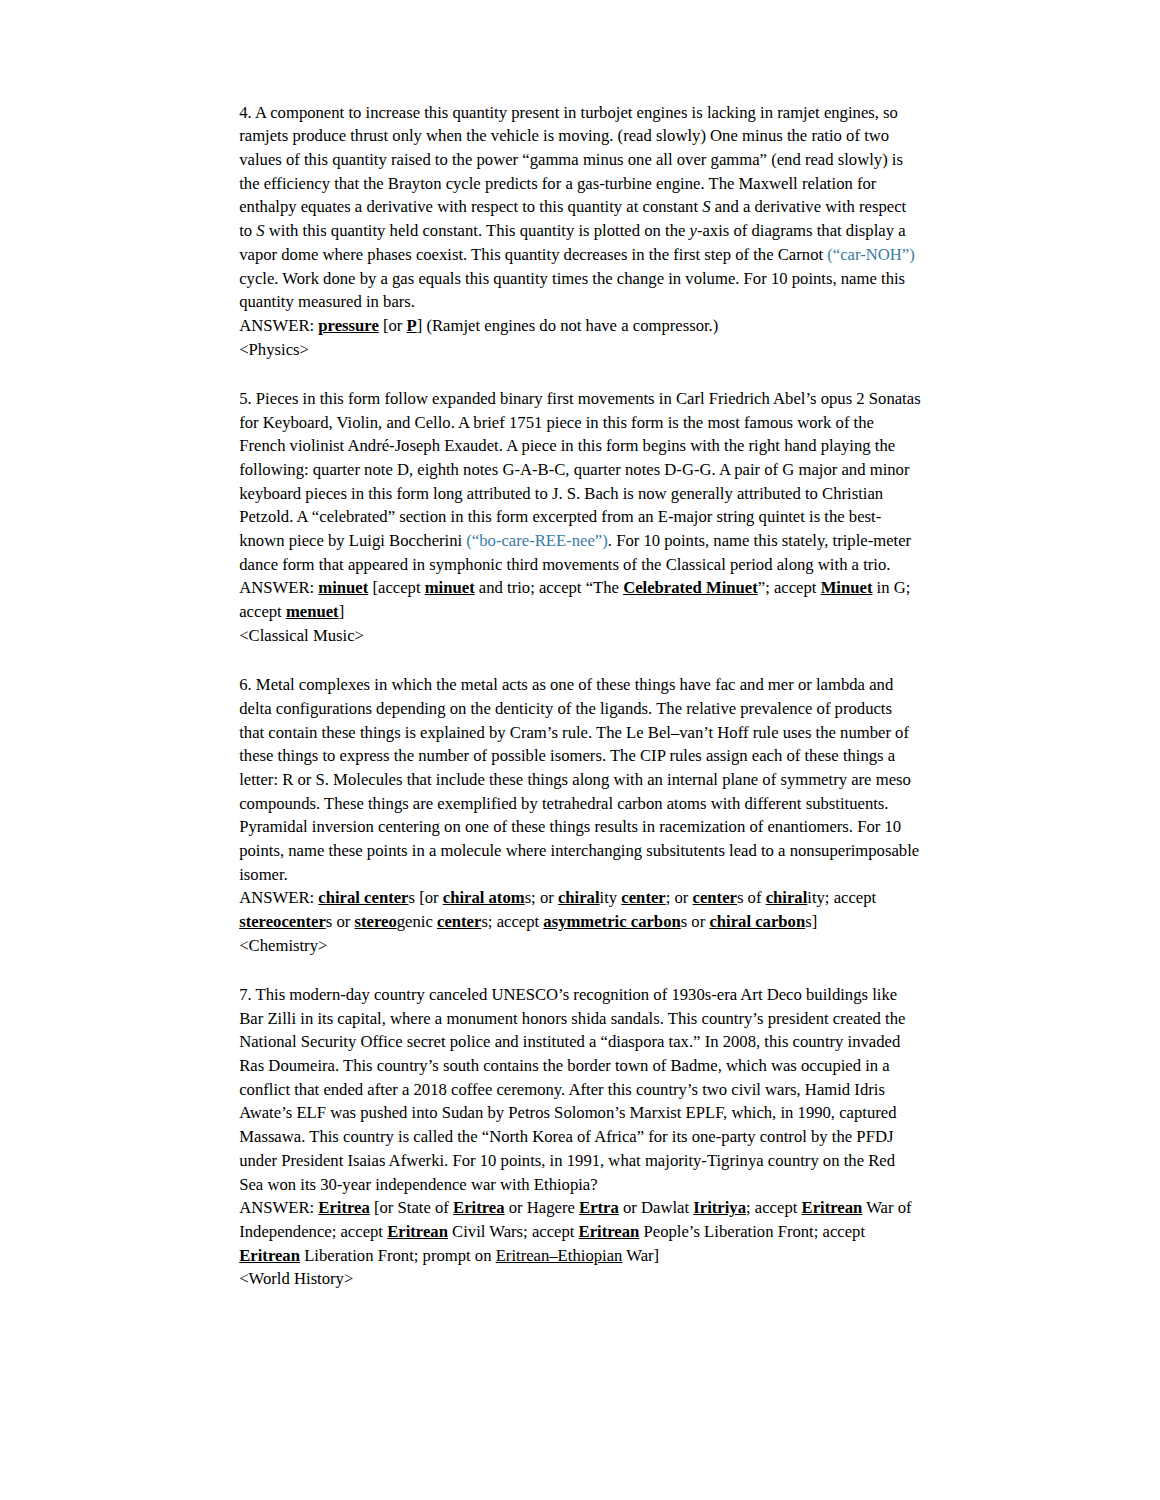4. A component to increase this quantity present in turbojet engines is lacking in ramjet engines, so ramjets produce thrust only when the vehicle is moving. (read slowly) One minus the ratio of two values of this quantity raised to the power “gamma minus one all over gamma” (end read slowly) is the efficiency that the Brayton cycle predicts for a gas-turbine engine. The Maxwell relation for enthalpy equates a derivative with respect to this quantity at constant S and a derivative with respect to S with this quantity held constant. This quantity is plotted on the y-axis of diagrams that display a vapor dome where phases coexist. This quantity decreases in the first step of the Carnot (“car-NOH”) cycle. Work done by a gas equals this quantity times the change in volume. For 10 points, name this quantity measured in bars.
ANSWER: pressure [or P] (Ramjet engines do not have a compressor.)
<Physics>
5. Pieces in this form follow expanded binary first movements in Carl Friedrich Abel’s opus 2 Sonatas for Keyboard, Violin, and Cello. A brief 1751 piece in this form is the most famous work of the French violinist André-Joseph Exaudet. A piece in this form begins with the right hand playing the following: quarter note D, eighth notes G-A-B-C, quarter notes D-G-G. A pair of G major and minor keyboard pieces in this form long attributed to J. S. Bach is now generally attributed to Christian Petzold. A “celebrated” section in this form excerpted from an E-major string quintet is the best-known piece by Luigi Boccherini (“bo-care-REE-nee”). For 10 points, name this stately, triple-meter dance form that appeared in symphonic third movements of the Classical period along with a trio.
ANSWER: minuet [accept minuet and trio; accept “The Celebrated Minuet”; accept Minuet in G; accept menuet]
<Classical Music>
6. Metal complexes in which the metal acts as one of these things have fac and mer or lambda and delta configurations depending on the denticity of the ligands. The relative prevalence of products that contain these things is explained by Cram’s rule. The Le Bel–van’t Hoff rule uses the number of these things to express the number of possible isomers. The CIP rules assign each of these things a letter: R or S. Molecules that include these things along with an internal plane of symmetry are meso compounds. These things are exemplified by tetrahedral carbon atoms with different substituents. Pyramidal inversion centering on one of these things results in racemization of enantiomers. For 10 points, name these points in a molecule where interchanging subsitutents lead to a nonsuperimposable isomer.
ANSWER: chiral centers [or chiral atoms; or chirality center; or centers of chirality; accept stereocenters or stereogenic centers; accept asymmetric carbons or chiral carbons]
<Chemistry>
7. This modern-day country canceled UNESCO’s recognition of 1930s-era Art Deco buildings like Bar Zilli in its capital, where a monument honors shida sandals. This country’s president created the National Security Office secret police and instituted a “diaspora tax.” In 2008, this country invaded Ras Doumeira. This country’s south contains the border town of Badme, which was occupied in a conflict that ended after a 2018 coffee ceremony. After this country’s two civil wars, Hamid Idris Awate’s ELF was pushed into Sudan by Petros Solomon’s Marxist EPLF, which, in 1990, captured Massawa. This country is called the “North Korea of Africa” for its one-party control by the PFDJ under President Isaias Afwerki. For 10 points, in 1991, what majority-Tigrinya country on the Red Sea won its 30-year independence war with Ethiopia?
ANSWER: Eritrea [or State of Eritrea or Hagere Ertra or Dawlat Iritriya; accept Eritrean War of Independence; accept Eritrean Civil Wars; accept Eritrean People’s Liberation Front; accept Eritrean Liberation Front; prompt on Eritrean–Ethiopian War]
<World History>